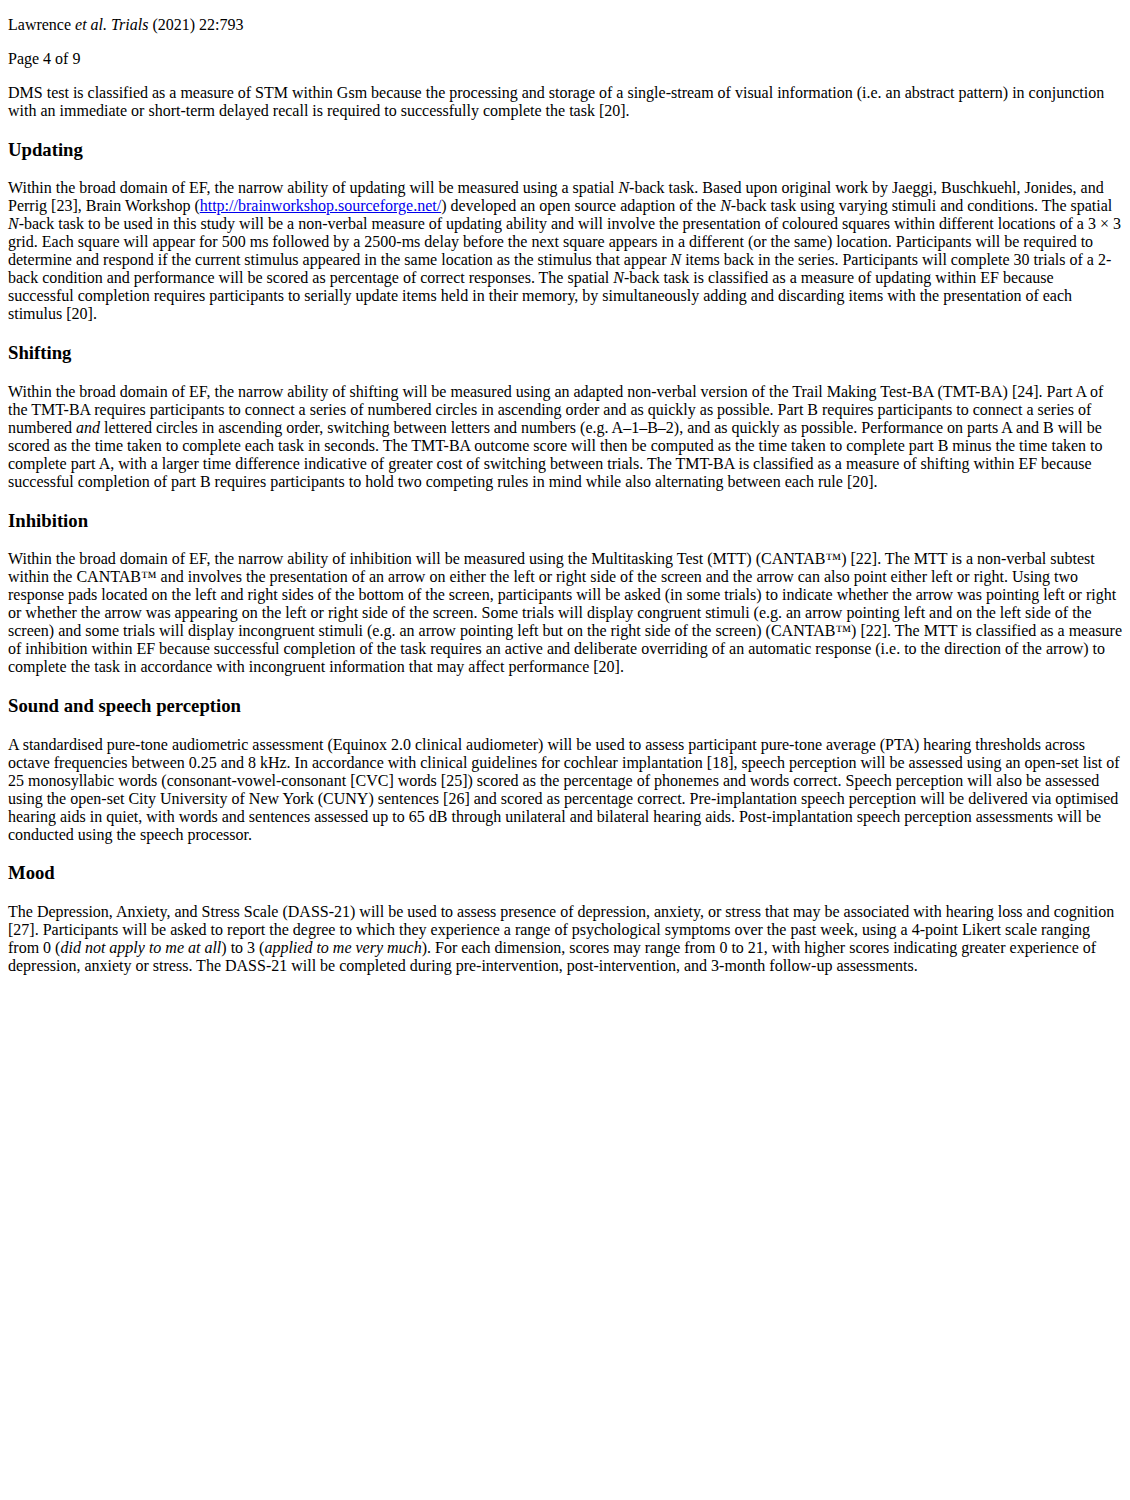Lawrence et al. Trials (2021) 22:793
Page 4 of 9
DMS test is classified as a measure of STM within Gsm because the processing and storage of a single-stream of visual information (i.e. an abstract pattern) in conjunction with an immediate or short-term delayed recall is required to successfully complete the task [20].
Updating
Within the broad domain of EF, the narrow ability of updating will be measured using a spatial N-back task. Based upon original work by Jaeggi, Buschkuehl, Jonides, and Perrig [23], Brain Workshop (http://brainworkshop.sourceforge.net/) developed an open source adaption of the N-back task using varying stimuli and conditions. The spatial N-back task to be used in this study will be a non-verbal measure of updating ability and will involve the presentation of coloured squares within different locations of a 3 × 3 grid. Each square will appear for 500 ms followed by a 2500-ms delay before the next square appears in a different (or the same) location. Participants will be required to determine and respond if the current stimulus appeared in the same location as the stimulus that appear N items back in the series. Participants will complete 30 trials of a 2-back condition and performance will be scored as percentage of correct responses. The spatial N-back task is classified as a measure of updating within EF because successful completion requires participants to serially update items held in their memory, by simultaneously adding and discarding items with the presentation of each stimulus [20].
Shifting
Within the broad domain of EF, the narrow ability of shifting will be measured using an adapted non-verbal version of the Trail Making Test-BA (TMT-BA) [24]. Part A of the TMT-BA requires participants to connect a series of numbered circles in ascending order and as quickly as possible. Part B requires participants to connect a series of numbered and lettered circles in ascending order, switching between letters and numbers (e.g. A–1–B–2), and as quickly as possible. Performance on parts A and B will be scored as the time taken to complete each task in seconds. The TMT-BA outcome score will then be computed as the time taken to complete part B minus the time taken to complete part A, with a larger time difference indicative of greater cost of switching between trials. The TMT-BA is classified as a measure of shifting within EF because successful completion of part B requires participants to hold two competing rules in mind while also alternating between each rule [20].
Inhibition
Within the broad domain of EF, the narrow ability of inhibition will be measured using the Multitasking Test (MTT) (CANTAB™) [22]. The MTT is a non-verbal subtest within the CANTAB™ and involves the presentation of an arrow on either the left or right side of the screen and the arrow can also point either left or right. Using two response pads located on the left and right sides of the bottom of the screen, participants will be asked (in some trials) to indicate whether the arrow was pointing left or right or whether the arrow was appearing on the left or right side of the screen. Some trials will display congruent stimuli (e.g. an arrow pointing left and on the left side of the screen) and some trials will display incongruent stimuli (e.g. an arrow pointing left but on the right side of the screen) (CANTAB™) [22]. The MTT is classified as a measure of inhibition within EF because successful completion of the task requires an active and deliberate overriding of an automatic response (i.e. to the direction of the arrow) to complete the task in accordance with incongruent information that may affect performance [20].
Sound and speech perception
A standardised pure-tone audiometric assessment (Equinox 2.0 clinical audiometer) will be used to assess participant pure-tone average (PTA) hearing thresholds across octave frequencies between 0.25 and 8 kHz. In accordance with clinical guidelines for cochlear implantation [18], speech perception will be assessed using an open-set list of 25 monosyllabic words (consonant-vowel-consonant [CVC] words [25]) scored as the percentage of phonemes and words correct. Speech perception will also be assessed using the open-set City University of New York (CUNY) sentences [26] and scored as percentage correct. Pre-implantation speech perception will be delivered via optimised hearing aids in quiet, with words and sentences assessed up to 65 dB through unilateral and bilateral hearing aids. Post-implantation speech perception assessments will be conducted using the speech processor.
Mood
The Depression, Anxiety, and Stress Scale (DASS-21) will be used to assess presence of depression, anxiety, or stress that may be associated with hearing loss and cognition [27]. Participants will be asked to report the degree to which they experience a range of psychological symptoms over the past week, using a 4-point Likert scale ranging from 0 (did not apply to me at all) to 3 (applied to me very much). For each dimension, scores may range from 0 to 21, with higher scores indicating greater experience of depression, anxiety or stress. The DASS-21 will be completed during pre-intervention, post-intervention, and 3-month follow-up assessments.